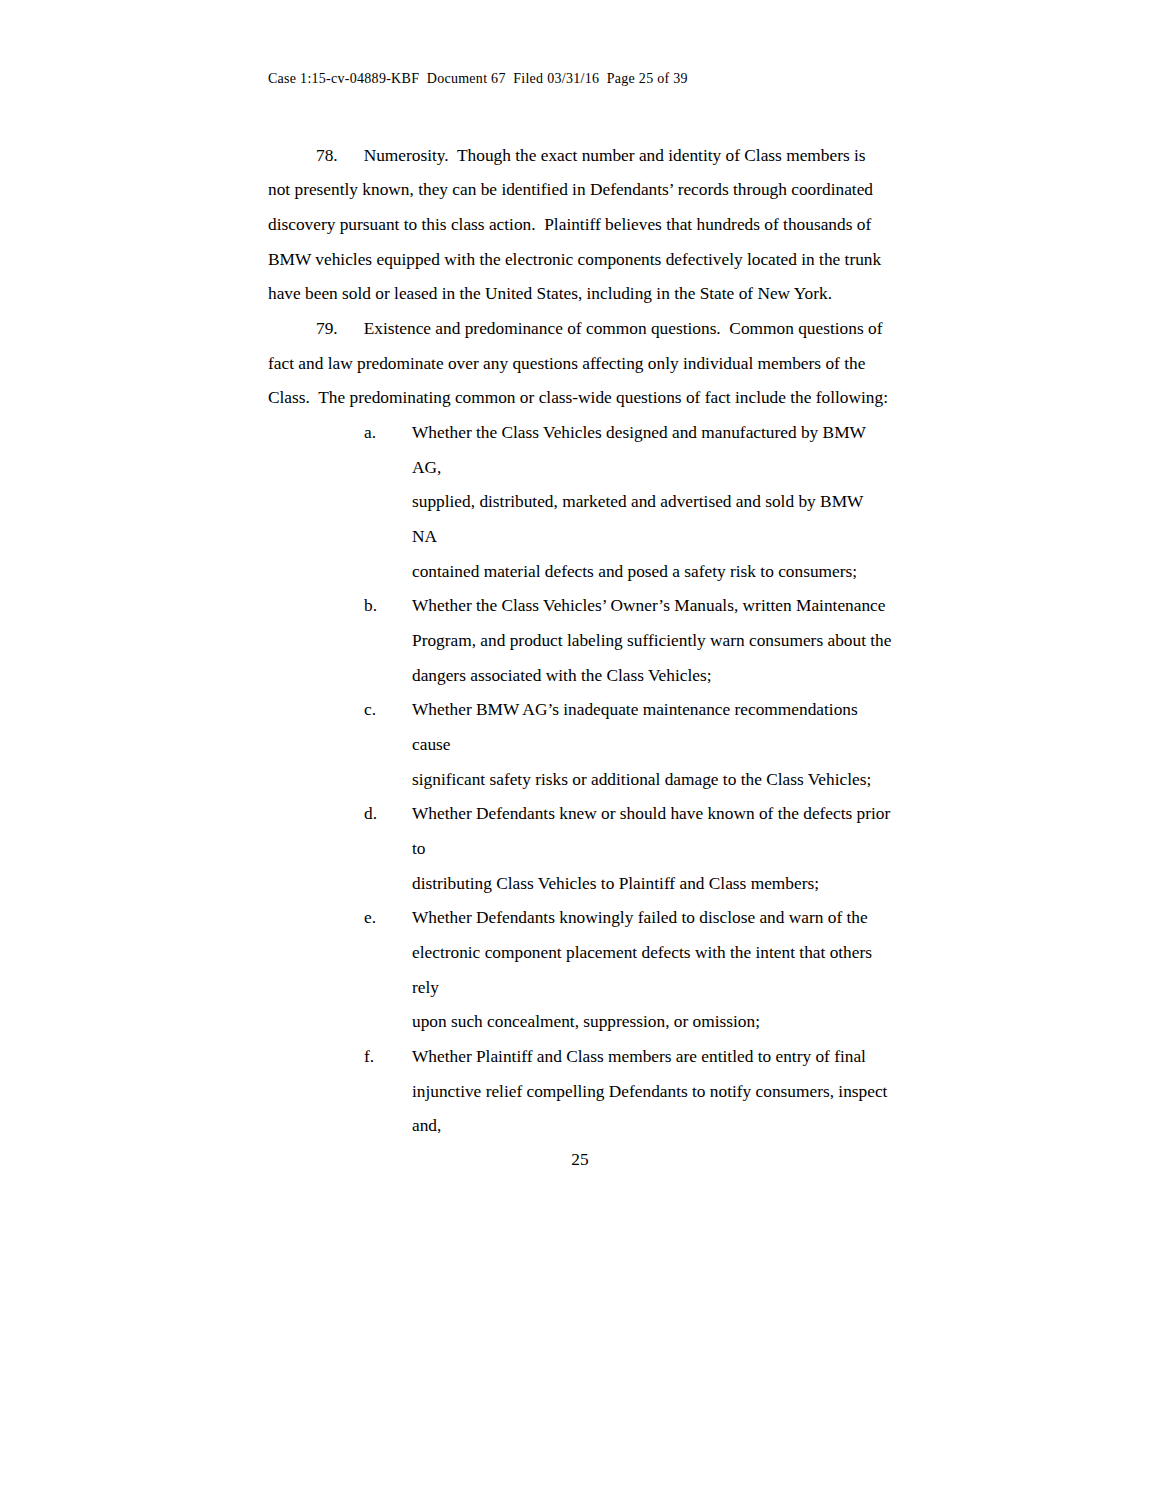Case 1:15-cv-04889-KBF Document 67 Filed 03/31/16 Page 25 of 39
78. Numerosity. Though the exact number and identity of Class members is
not presently known, they can be identified in Defendants’ records through coordinated
discovery pursuant to this class action. Plaintiff believes that hundreds of thousands of
BMW vehicles equipped with the electronic components defectively located in the trunk
have been sold or leased in the United States, including in the State of New York.
79. Existence and predominance of common questions. Common questions of
fact and law predominate over any questions affecting only individual members of the
Class. The predominating common or class-wide questions of fact include the following:
a.
Whether the Class Vehicles designed and manufactured by BMW AG,
supplied, distributed, marketed and advertised and sold by BMW NA
contained material defects and posed a safety risk to consumers;
b.
Whether the Class Vehicles’ Owner’s Manuals, written Maintenance
Program, and product labeling sufficiently warn consumers about the
dangers associated with the Class Vehicles;
c.
Whether BMW AG’s inadequate maintenance recommendations cause
significant safety risks or additional damage to the Class Vehicles;
d.
Whether Defendants knew or should have known of the defects prior to
distributing Class Vehicles to Plaintiff and Class members;
e.
Whether Defendants knowingly failed to disclose and warn of the
electronic component placement defects with the intent that others rely
upon such concealment, suppression, or omission;
f.
Whether Plaintiff and Class members are entitled to entry of final
injunctive relief compelling Defendants to notify consumers, inspect and,
25